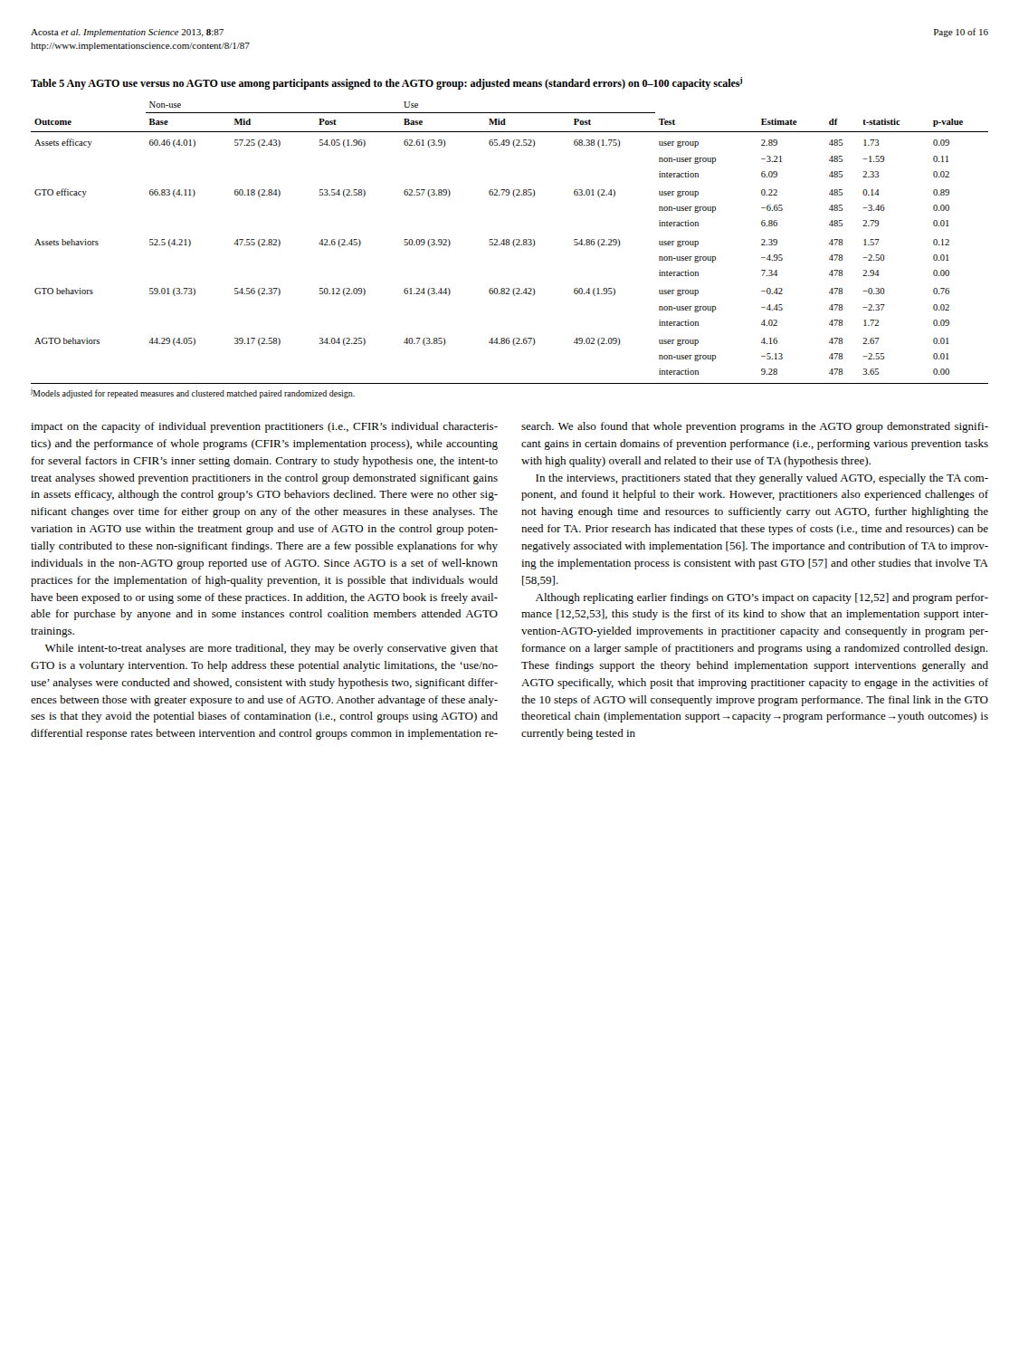Acosta et al. Implementation Science 2013, 8:87
http://www.implementationscience.com/content/8/1/87
Page 10 of 16
Table 5 Any AGTO use versus no AGTO use among participants assigned to the AGTO group: adjusted means (standard errors) on 0–100 capacity scalesj
| | Non-use | Use | | | | | |
| --- | --- | --- | --- | --- | --- | --- | --- |
| Outcome | Base | Mid | Post | Base | Mid | Post | Test | Estimate | df | t-statistic | p-value |
| Assets efficacy | 60.46 (4.01) | 57.25 (2.43) | 54.05 (1.96) | 62.61 (3.9) | 65.49 (2.52) | 68.38 (1.75) | user group | 2.89 | 485 | 1.73 | 0.09 |
| | | | | | | | non-user group | −3.21 | 485 | −1.59 | 0.11 |
| | | | | | | | interaction | 6.09 | 485 | 2.33 | 0.02 |
| GTO efficacy | 66.83 (4.11) | 60.18 (2.84) | 53.54 (2.58) | 62.57 (3.89) | 62.79 (2.85) | 63.01 (2.4) | user group | 0.22 | 485 | 0.14 | 0.89 |
| | | | | | | | non-user group | −6.65 | 485 | −3.46 | 0.00 |
| | | | | | | | interaction | 6.86 | 485 | 2.79 | 0.01 |
| Assets behaviors | 52.5 (4.21) | 47.55 (2.82) | 42.6 (2.45) | 50.09 (3.92) | 52.48 (2.83) | 54.86 (2.29) | user group | 2.39 | 478 | 1.57 | 0.12 |
| | | | | | | | non-user group | −4.95 | 478 | −2.50 | 0.01 |
| | | | | | | | interaction | 7.34 | 478 | 2.94 | 0.00 |
| GTO behaviors | 59.01 (3.73) | 54.56 (2.37) | 50.12 (2.09) | 61.24 (3.44) | 60.82 (2.42) | 60.4 (1.95) | user group | −0.42 | 478 | −0.30 | 0.76 |
| | | | | | | | non-user group | −4.45 | 478 | −2.37 | 0.02 |
| | | | | | | | interaction | 4.02 | 478 | 1.72 | 0.09 |
| AGTO behaviors | 44.29 (4.05) | 39.17 (2.58) | 34.04 (2.25) | 40.7 (3.85) | 44.86 (2.67) | 49.02 (2.09) | user group | 4.16 | 478 | 2.67 | 0.01 |
| | | | | | | | non-user group | −5.13 | 478 | −2.55 | 0.01 |
| | | | | | | | interaction | 9.28 | 478 | 3.65 | 0.00 |
jModels adjusted for repeated measures and clustered matched paired randomized design.
impact on the capacity of individual prevention practitioners (i.e., CFIR’s individual characteristics) and the performance of whole programs (CFIR’s implementation process), while accounting for several factors in CFIR’s inner setting domain. Contrary to study hypothesis one, the intent-to treat analyses showed prevention practitioners in the control group demonstrated significant gains in assets efficacy, although the control group’s GTO behaviors declined. There were no other significant changes over time for either group on any of the other measures in these analyses. The variation in AGTO use within the treatment group and use of AGTO in the control group potentially contributed to these non-significant findings. There are a few possible explanations for why individuals in the non-AGTO group reported use of AGTO. Since AGTO is a set of well-known practices for the implementation of high-quality prevention, it is possible that individuals would have been exposed to or using some of these practices. In addition, the AGTO book is freely available for purchase by anyone and in some instances control coalition members attended AGTO trainings.
While intent-to-treat analyses are more traditional, they may be overly conservative given that GTO is a voluntary intervention. To help address these potential analytic limitations, the ‘use/no-use’ analyses were conducted and showed, consistent with study hypothesis two, significant differences between those with greater exposure to and use of AGTO. Another advantage of these analyses is that they avoid the potential biases of contamination (i.e., control groups using AGTO) and differential response rates between intervention and control groups common in implementation research. We also found that whole prevention programs in the AGTO group demonstrated significant gains in certain domains of prevention performance (i.e., performing various prevention tasks with high quality) overall and related to their use of TA (hypothesis three).
In the interviews, practitioners stated that they generally valued AGTO, especially the TA component, and found it helpful to their work. However, practitioners also experienced challenges of not having enough time and resources to sufficiently carry out AGTO, further highlighting the need for TA. Prior research has indicated that these types of costs (i.e., time and resources) can be negatively associated with implementation [56]. The importance and contribution of TA to improving the implementation process is consistent with past GTO [57] and other studies that involve TA [58,59].
Although replicating earlier findings on GTO’s impact on capacity [12,52] and program performance [12,52,53], this study is the first of its kind to show that an implementation support intervention-AGTO-yielded improvements in practitioner capacity and consequently in program performance on a larger sample of practitioners and programs using a randomized controlled design. These findings support the theory behind implementation support interventions generally and AGTO specifically, which posit that improving practitioner capacity to engage in the activities of the 10 steps of AGTO will consequently improve program performance. The final link in the GTO theoretical chain (implementation support→capacity→program performance→youth outcomes) is currently being tested in